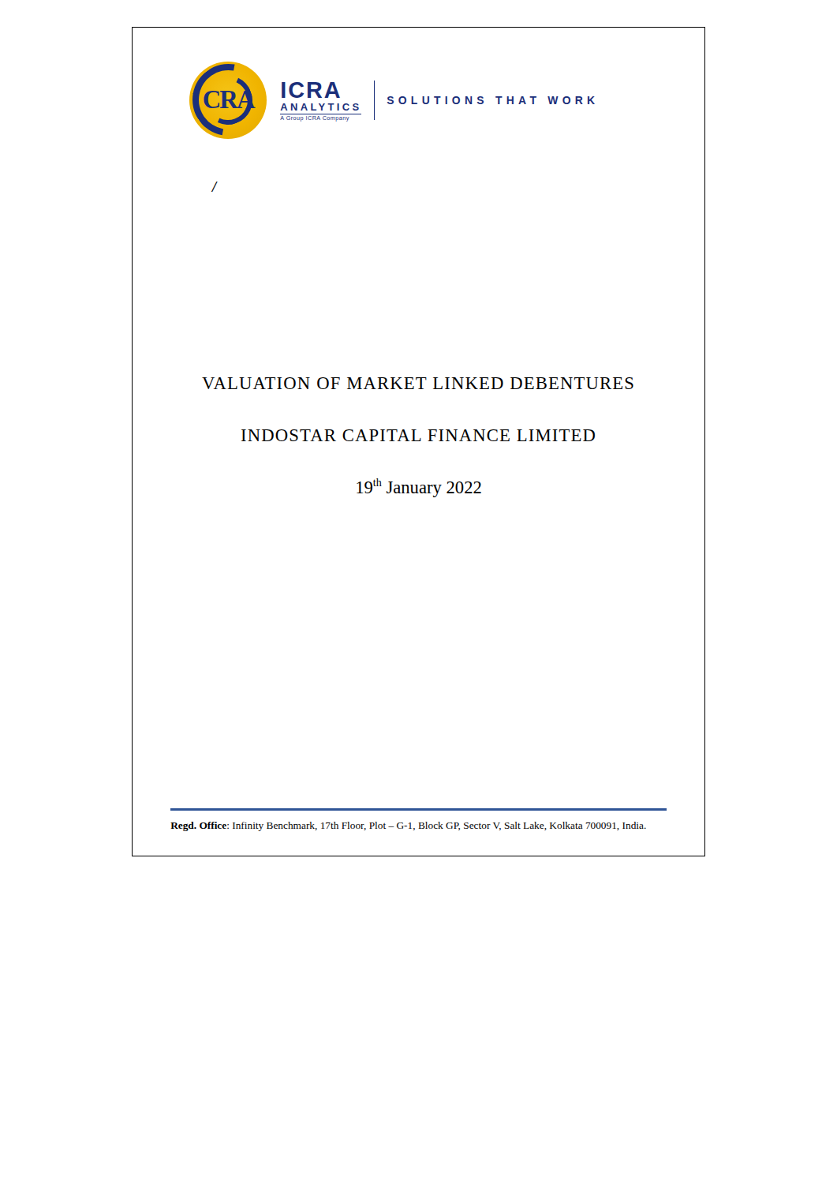CRA
ICRA
ANALYTICS
A Group ICRA Company
SOLUTIONS THAT WORK
/
VALUATION OF MARKET LINKED DEBENTURES
INDOSTAR CAPITAL FINANCE LIMITED
19th January 2022
Regd. Office: Infinity Benchmark, 17th Floor, Plot – G-1, Block GP, Sector V, Salt Lake, Kolkata 700091, India.